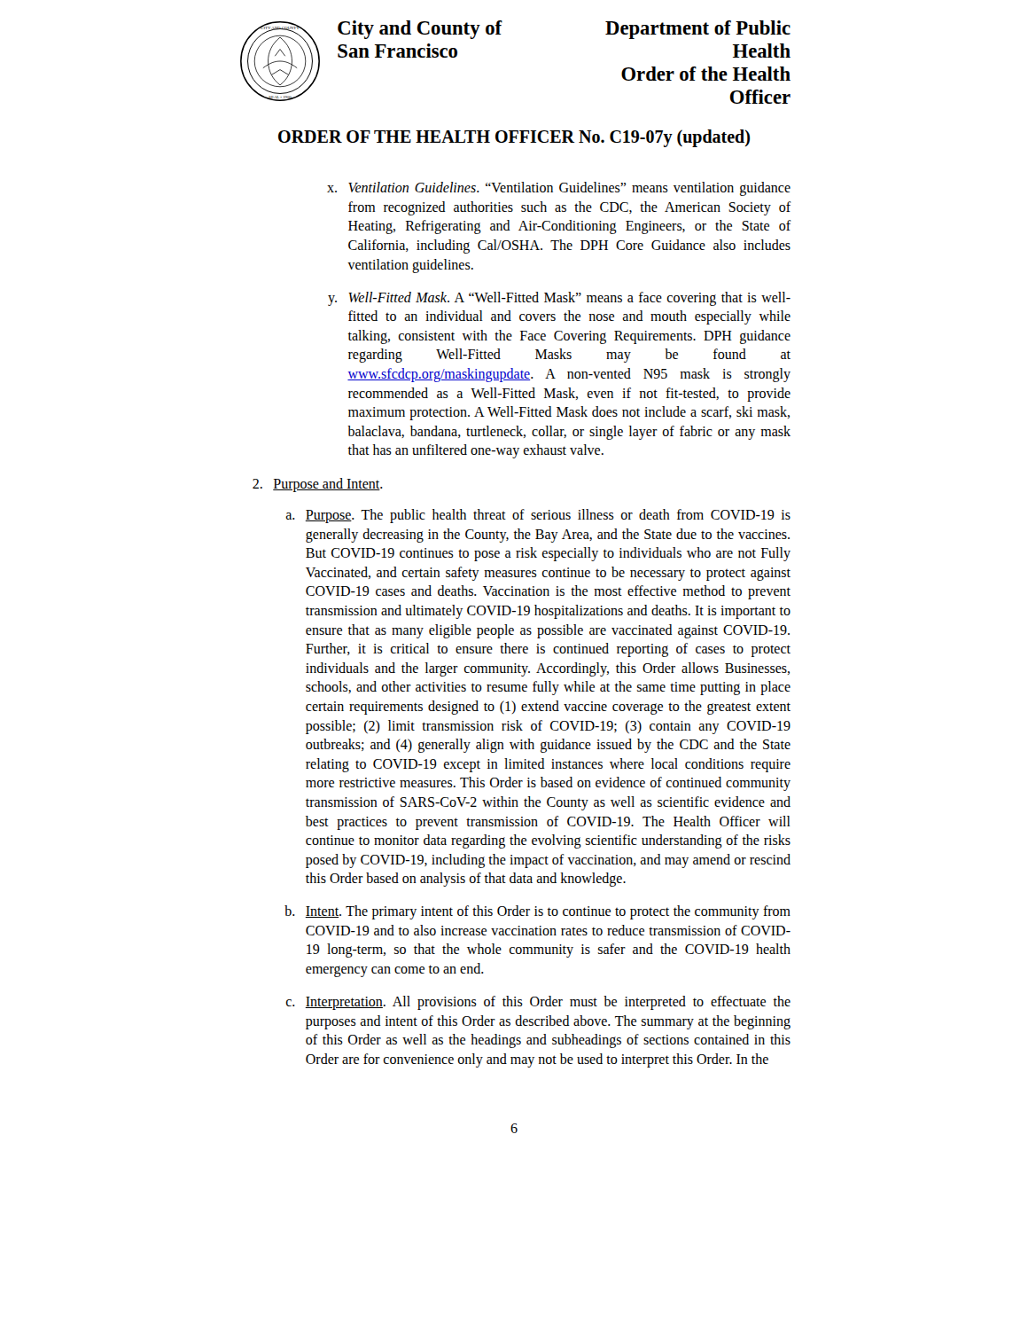CITY AND COUNTY SEAL • 1900
City and County of
San Francisco
Department of Public Health
Order of the Health Officer
ORDER OF THE HEALTH OFFICER No. C19-07y (updated)
x.
Ventilation Guidelines. “Ventilation Guidelines” means ventilation guidance from recognized authorities such as the CDC, the American Society of Heating, Refrigerating and Air-Conditioning Engineers, or the State of California, including Cal/OSHA. The DPH Core Guidance also includes ventilation guidelines.
y.
Well-Fitted Mask. A “Well-Fitted Mask” means a face covering that is well-fitted to an individual and covers the nose and mouth especially while talking, consistent with the Face Covering Requirements. DPH guidance regarding Well-Fitted Masks may be found at www.sfcdcp.org/maskingupdate. A non-vented N95 mask is strongly recommended as a Well-Fitted Mask, even if not fit-tested, to provide maximum protection. A Well-Fitted Mask does not include a scarf, ski mask, balaclava, bandana, turtleneck, collar, or single layer of fabric or any mask that has an unfiltered one-way exhaust valve.
2.
Purpose and Intent.
a.
Purpose. The public health threat of serious illness or death from COVID-19 is generally decreasing in the County, the Bay Area, and the State due to the vaccines. But COVID-19 continues to pose a risk especially to individuals who are not Fully Vaccinated, and certain safety measures continue to be necessary to protect against COVID-19 cases and deaths. Vaccination is the most effective method to prevent transmission and ultimately COVID-19 hospitalizations and deaths. It is important to ensure that as many eligible people as possible are vaccinated against COVID-19. Further, it is critical to ensure there is continued reporting of cases to protect individuals and the larger community. Accordingly, this Order allows Businesses, schools, and other activities to resume fully while at the same time putting in place certain requirements designed to (1) extend vaccine coverage to the greatest extent possible; (2) limit transmission risk of COVID-19; (3) contain any COVID-19 outbreaks; and (4) generally align with guidance issued by the CDC and the State relating to COVID-19 except in limited instances where local conditions require more restrictive measures. This Order is based on evidence of continued community transmission of SARS-CoV-2 within the County as well as scientific evidence and best practices to prevent transmission of COVID-19. The Health Officer will continue to monitor data regarding the evolving scientific understanding of the risks posed by COVID-19, including the impact of vaccination, and may amend or rescind this Order based on analysis of that data and knowledge.
b.
Intent. The primary intent of this Order is to continue to protect the community from COVID-19 and to also increase vaccination rates to reduce transmission of COVID-19 long-term, so that the whole community is safer and the COVID-19 health emergency can come to an end.
c.
Interpretation. All provisions of this Order must be interpreted to effectuate the purposes and intent of this Order as described above. The summary at the beginning of this Order as well as the headings and subheadings of sections contained in this Order are for convenience only and may not be used to interpret this Order. In the
6